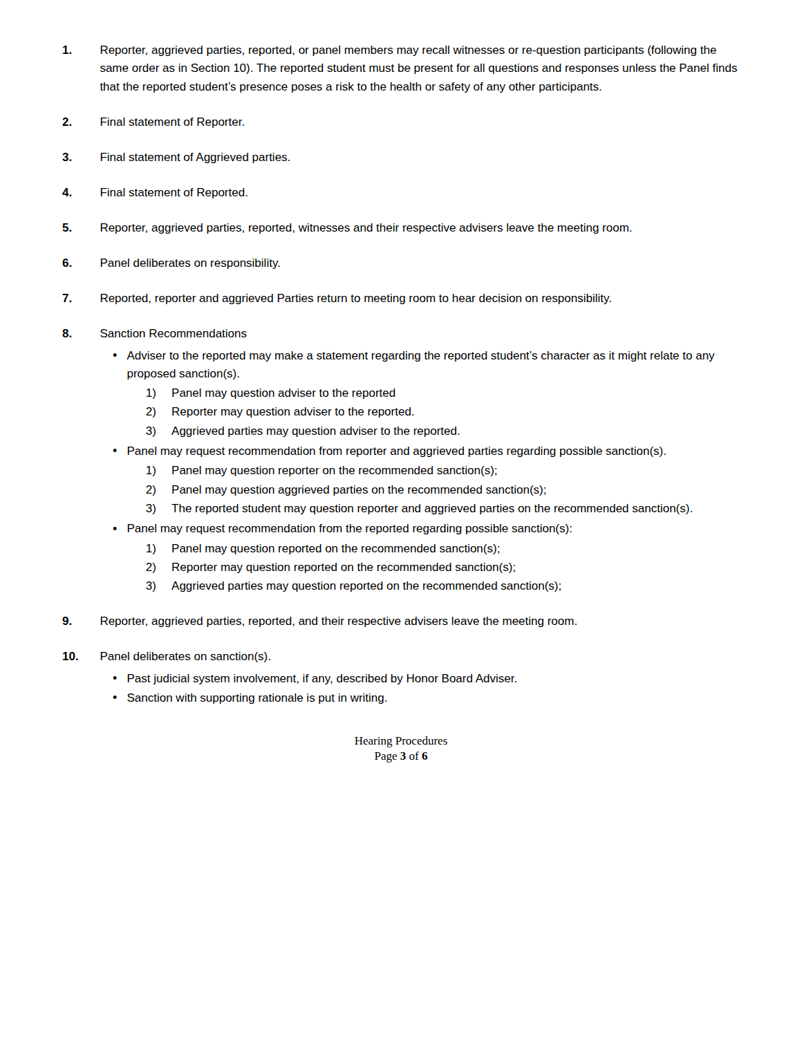Reporter, aggrieved parties, reported, or panel members may recall witnesses or re-question participants (following the same order as in Section 10). The reported student must be present for all questions and responses unless the Panel finds that the reported student’s presence poses a risk to the health or safety of any other participants.
Final statement of Reporter.
Final statement of Aggrieved parties.
Final statement of Reported.
Reporter, aggrieved parties, reported, witnesses and their respective advisers leave the meeting room.
Panel deliberates on responsibility.
Reported, reporter and aggrieved Parties return to meeting room to hear decision on responsibility.
Sanction Recommendations
Adviser to the reported may make a statement regarding the reported student’s character as it might relate to any proposed sanction(s).
Panel may question adviser to the reported
Reporter may question adviser to the reported.
Aggrieved parties may question adviser to the reported.
Panel may request recommendation from reporter and aggrieved parties regarding possible sanction(s).
Panel may question reporter on the recommended sanction(s);
Panel may question aggrieved parties on the recommended sanction(s);
The reported student may question reporter and aggrieved parties on the recommended sanction(s).
Panel may request recommendation from the reported regarding possible sanction(s):
Panel may question reported on the recommended sanction(s);
Reporter may question reported on the recommended sanction(s);
Aggrieved parties may question reported on the recommended sanction(s);
Reporter, aggrieved parties, reported, and their respective advisers leave the meeting room.
Panel deliberates on sanction(s).
Past judicial system involvement, if any, described by Honor Board Adviser.
Sanction with supporting rationale is put in writing.
Hearing Procedures Page 3 of 6